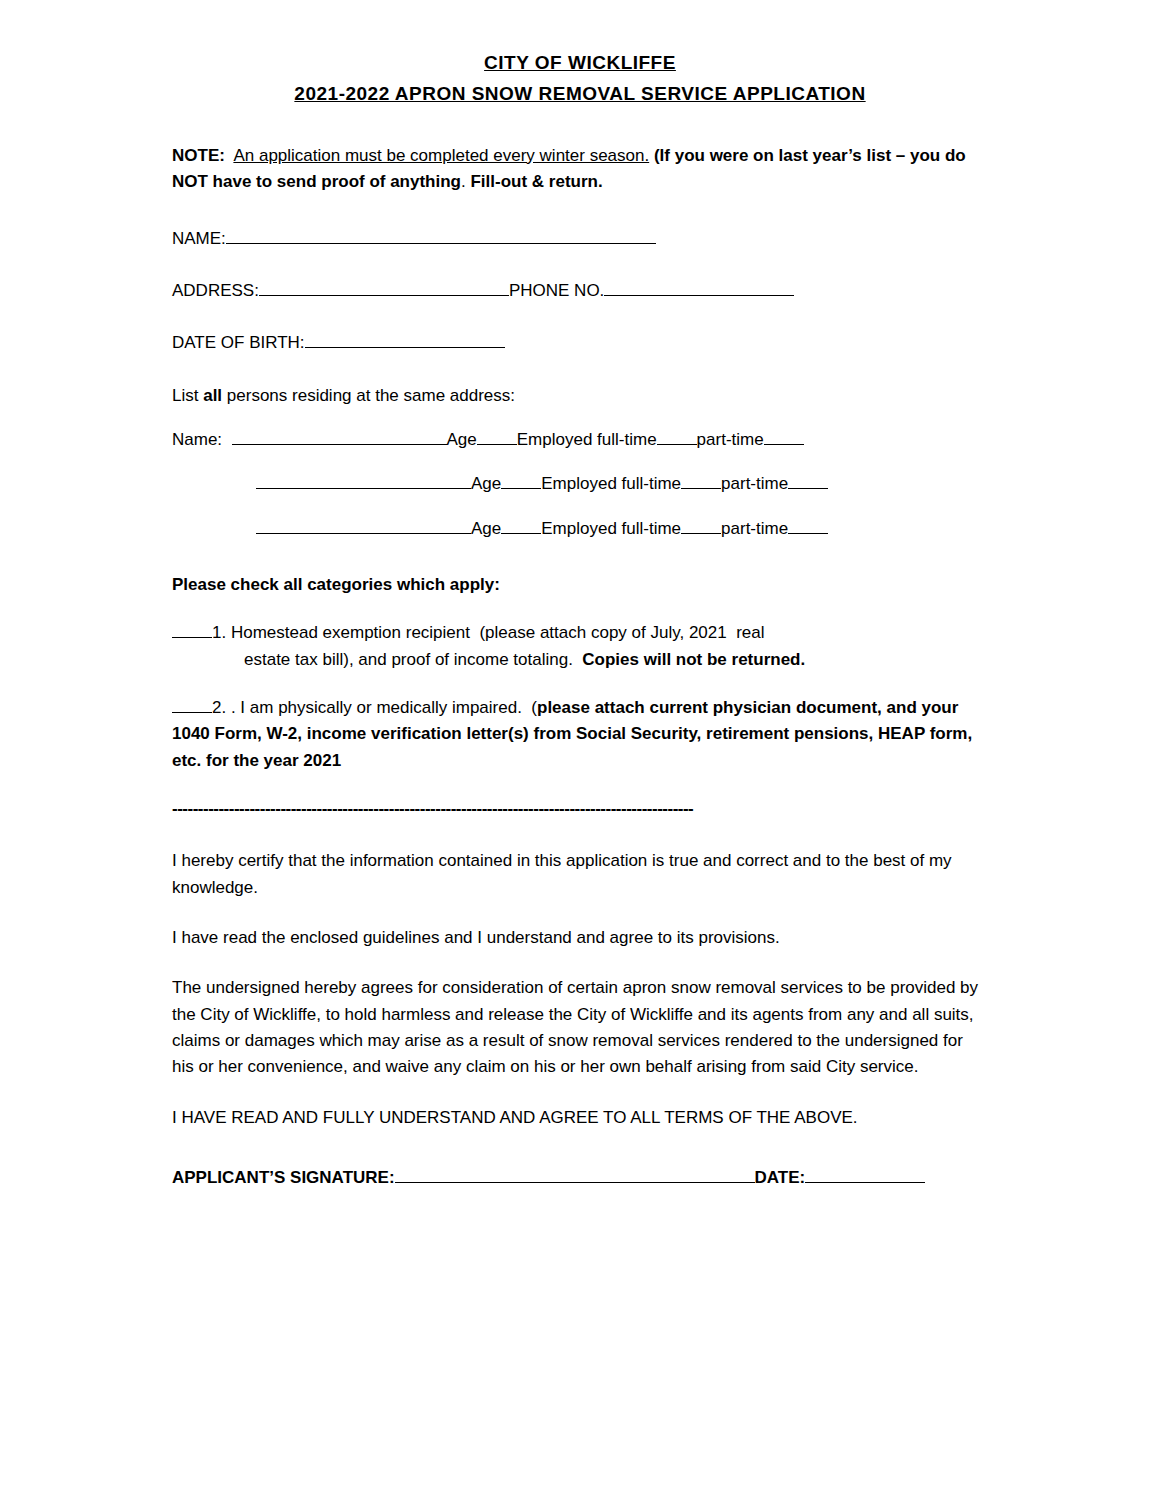CITY OF WICKLIFFE
2021-2022 APRON SNOW REMOVAL SERVICE APPLICATION
NOTE: An application must be completed every winter season. (If you were on last year’s list – you do NOT have to send proof of anything. Fill-out & return.
NAME:
ADDRESS: PHONE NO.
DATE OF BIRTH:
List all persons residing at the same address:
Name: Age Employed full-time part-time
Age Employed full-time part-time
Age Employed full-time part-time
Please check all categories which apply:
1. Homestead exemption recipient (please attach copy of July, 2021 real estate tax bill), and proof of income totaling. Copies will not be returned.
2. . I am physically or medically impaired. (please attach current physician document, and your 1040 Form, W-2, income verification letter(s) from Social Security, retirement pensions, HEAP form, etc. for the year 2021
-----------------------------------------------------------------------------------------------------
I hereby certify that the information contained in this application is true and correct and to the best of my knowledge.
I have read the enclosed guidelines and I understand and agree to its provisions.
The undersigned hereby agrees for consideration of certain apron snow removal services to be provided by the City of Wickliffe, to hold harmless and release the City of Wickliffe and its agents from any and all suits, claims or damages which may arise as a result of snow removal services rendered to the undersigned for his or her convenience, and waive any claim on his or her own behalf arising from said City service.
I HAVE READ AND FULLY UNDERSTAND AND AGREE TO ALL TERMS OF THE ABOVE.
APPLICANT’S SIGNATURE: DATE: